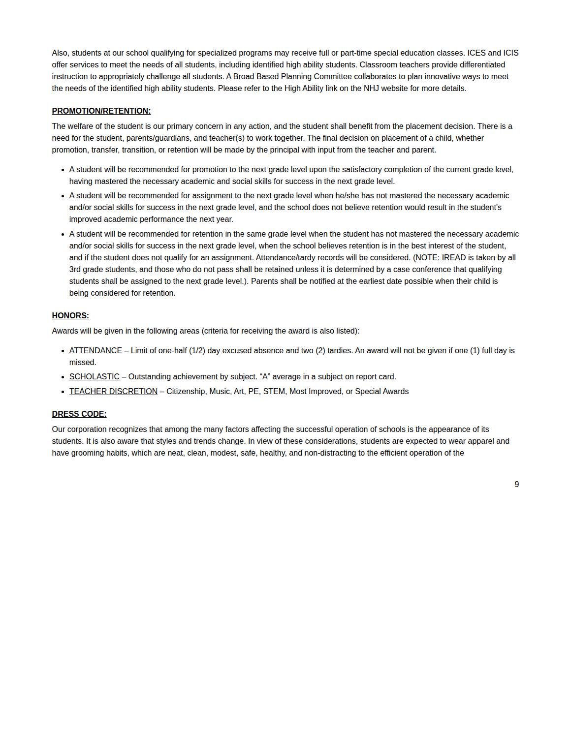Also, students at our school qualifying for specialized programs may receive full or part-time special education classes. ICES and ICIS offer services to meet the needs of all students, including identified high ability students. Classroom teachers provide differentiated instruction to appropriately challenge all students. A Broad Based Planning Committee collaborates to plan innovative ways to meet the needs of the identified high ability students. Please refer to the High Ability link on the NHJ website for more details.
Promotion/Retention:
The welfare of the student is our primary concern in any action, and the student shall benefit from the placement decision. There is a need for the student, parents/guardians, and teacher(s) to work together. The final decision on placement of a child, whether promotion, transfer, transition, or retention will be made by the principal with input from the teacher and parent.
A student will be recommended for promotion to the next grade level upon the satisfactory completion of the current grade level, having mastered the necessary academic and social skills for success in the next grade level.
A student will be recommended for assignment to the next grade level when he/she has not mastered the necessary academic and/or social skills for success in the next grade level, and the school does not believe retention would result in the student's improved academic performance the next year.
A student will be recommended for retention in the same grade level when the student has not mastered the necessary academic and/or social skills for success in the next grade level, when the school believes retention is in the best interest of the student, and if the student does not qualify for an assignment. Attendance/tardy records will be considered. (NOTE: IREAD is taken by all 3rd grade students, and those who do not pass shall be retained unless it is determined by a case conference that qualifying students shall be assigned to the next grade level.). Parents shall be notified at the earliest date possible when their child is being considered for retention.
Honors:
Awards will be given in the following areas (criteria for receiving the award is also listed):
ATTENDANCE – Limit of one-half (1/2) day excused absence and two (2) tardies. An award will not be given if one (1) full day is missed.
SCHOLASTIC – Outstanding achievement by subject. “A” average in a subject on report card.
TEACHER DISCRETION – Citizenship, Music, Art, PE, STEM, Most Improved, or Special Awards
Dress Code:
Our corporation recognizes that among the many factors affecting the successful operation of schools is the appearance of its students. It is also aware that styles and trends change. In view of these considerations, students are expected to wear apparel and have grooming habits, which are neat, clean, modest, safe, healthy, and non-distracting to the efficient operation of the
9